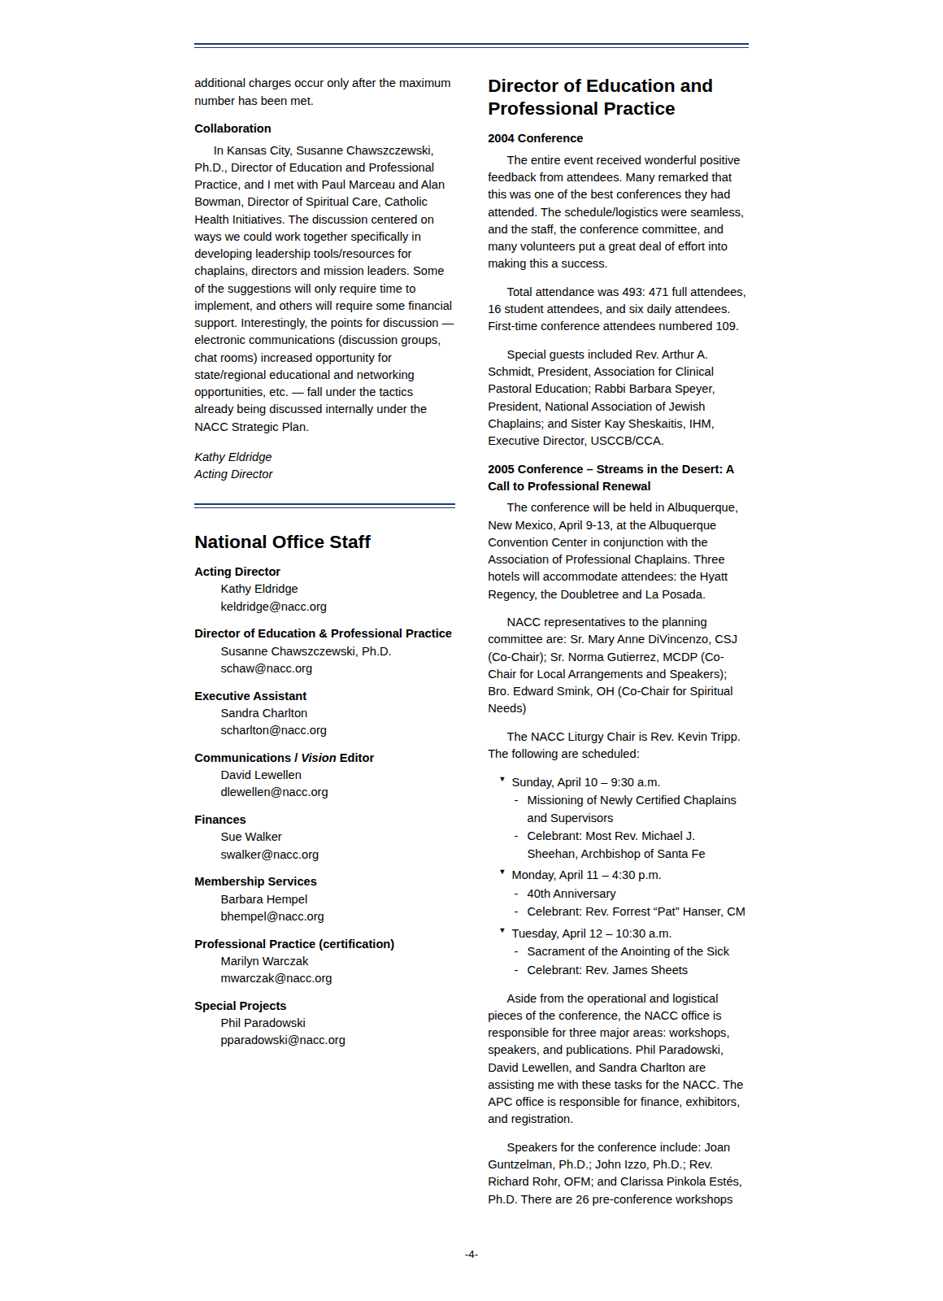additional charges occur only after the maximum number has been met.
Collaboration
In Kansas City, Susanne Chawszczewski, Ph.D., Director of Education and Professional Practice, and I met with Paul Marceau and Alan Bowman, Director of Spiritual Care, Catholic Health Initiatives. The discussion centered on ways we could work together specifically in developing leadership tools/resources for chaplains, directors and mission leaders. Some of the suggestions will only require time to implement, and others will require some financial support. Interestingly, the points for discussion — electronic communications (discussion groups, chat rooms) increased opportunity for state/regional educational and networking opportunities, etc. — fall under the tactics already being discussed internally under the NACC Strategic Plan.
Kathy Eldridge
Acting Director
National Office Staff
Acting Director
Kathy Eldridge
keldridge@nacc.org
Director of Education & Professional Practice
Susanne Chawszczewski, Ph.D.
schaw@nacc.org
Executive Assistant
Sandra Charlton
scharlton@nacc.org
Communications / Vision Editor
David Lewellen
dlewellen@nacc.org
Finances
Sue Walker
swalker@nacc.org
Membership Services
Barbara Hempel
bhempel@nacc.org
Professional Practice (certification)
Marilyn Warczak
mwarczak@nacc.org
Special Projects
Phil Paradowski
pparadowski@nacc.org
Director of Education and
Professional Practice
2004 Conference
The entire event received wonderful positive feedback from attendees. Many remarked that this was one of the best conferences they had attended. The schedule/logistics were seamless, and the staff, the conference committee, and many volunteers put a great deal of effort into making this a success.
Total attendance was 493: 471 full attendees, 16 student attendees, and six daily attendees. First-time conference attendees numbered 109.
Special guests included Rev. Arthur A. Schmidt, President, Association for Clinical Pastoral Education; Rabbi Barbara Speyer, President, National Association of Jewish Chaplains; and Sister Kay Sheskaitis, IHM, Executive Director, USCCB/CCA.
2005 Conference – Streams in the Desert: A Call to Professional Renewal
The conference will be held in Albuquerque, New Mexico, April 9-13, at the Albuquerque Convention Center in conjunction with the Association of Professional Chaplains. Three hotels will accommodate attendees: the Hyatt Regency, the Doubletree and La Posada.
NACC representatives to the planning committee are: Sr. Mary Anne DiVincenzo, CSJ (Co-Chair); Sr. Norma Gutierrez, MCDP (Co-Chair for Local Arrangements and Speakers); Bro. Edward Smink, OH (Co-Chair for Spiritual Needs)
The NACC Liturgy Chair is Rev. Kevin Tripp. The following are scheduled:
Sunday, April 10 – 9:30 a.m.
Missioning of Newly Certified Chaplains and Supervisors
Celebrant: Most Rev. Michael J. Sheehan, Archbishop of Santa Fe
Monday, April 11 – 4:30 p.m.
40th Anniversary
Celebrant: Rev. Forrest “Pat” Hanser, CM
Tuesday, April 12 – 10:30 a.m.
Sacrament of the Anointing of the Sick
Celebrant: Rev. James Sheets
Aside from the operational and logistical pieces of the conference, the NACC office is responsible for three major areas: workshops, speakers, and publications. Phil Paradowski, David Lewellen, and Sandra Charlton are assisting me with these tasks for the NACC. The APC office is responsible for finance, exhibitors, and registration.
Speakers for the conference include: Joan Guntzelman, Ph.D.; John Izzo, Ph.D.; Rev. Richard Rohr, OFM; and Clarissa Pinkola Estés, Ph.D. There are 26 pre-conference workshops
-4-